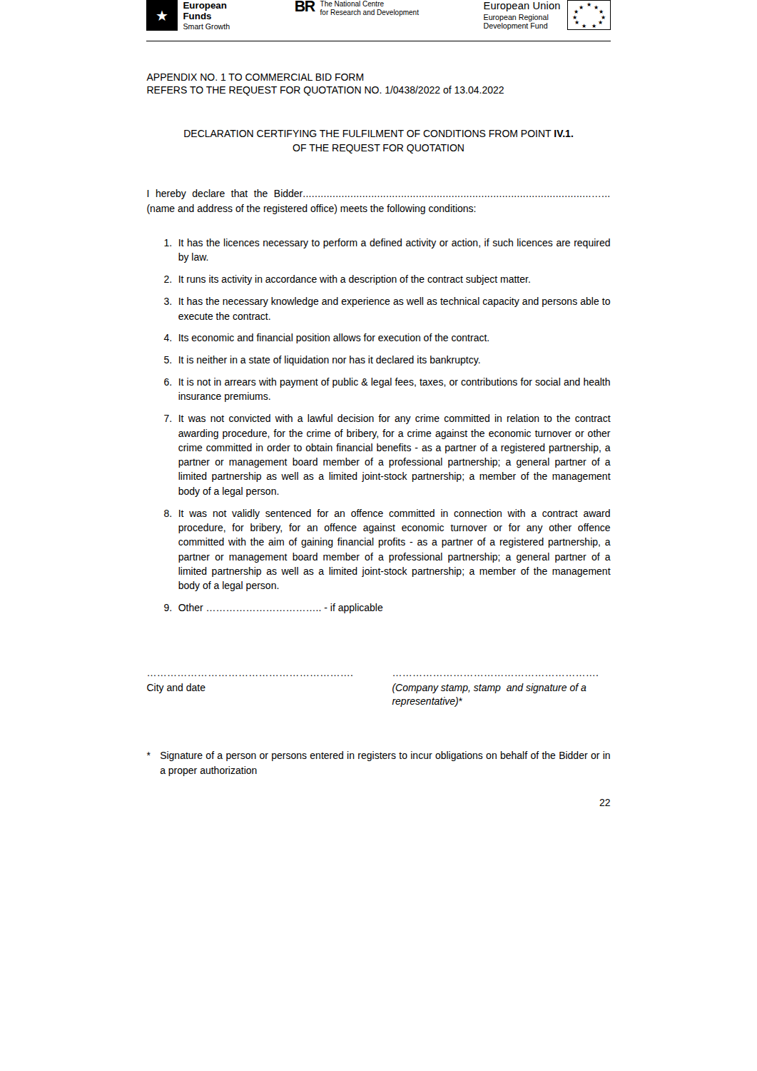European
Funds
Smart Growth
BR
The National Centre
for Research and Development
European Union
European Regional
Development Fund
★★★ ★★★ ★★★ ★★
APPENDIX NO. 1 TO COMMERCIAL BID FORM
REFERS TO THE REQUEST FOR QUOTATION NO. 1/0438/2022 of 13.04.2022
DECLARATION CERTIFYING THE FULFILMENT OF CONDITIONS FROM POINT IV.1. OF THE REQUEST FOR QUOTATION
I hereby declare that the Bidder.................................................................................................…... (name and address of the registered office) meets the following conditions:
It has the licences necessary to perform a defined activity or action, if such licences are required by law.
It runs its activity in accordance with a description of the contract subject matter.
It has the necessary knowledge and experience as well as technical capacity and persons able to execute the contract.
Its economic and financial position allows for execution of the contract.
It is neither in a state of liquidation nor has it declared its bankruptcy.
It is not in arrears with payment of public & legal fees, taxes, or contributions for social and health insurance premiums.
It was not convicted with a lawful decision for any crime committed in relation to the contract awarding procedure, for the crime of bribery, for a crime against the economic turnover or other crime committed in order to obtain financial benefits - as a partner of a registered partnership, a partner or management board member of a professional partnership; a general partner of a limited partnership as well as a limited joint-stock partnership; a member of the management body of a legal person.
It was not validly sentenced for an offence committed in connection with a contract award procedure, for bribery, for an offence against economic turnover or for any other offence committed with the aim of gaining financial profits - as a partner of a registered partnership, a partner or management board member of a professional partnership; a general partner of a limited partnership as well as a limited joint-stock partnership; a member of the management body of a legal person.
Other …………………………….. - if applicable
…………………………………………………….
City and date
…………………………………………………….
(Company stamp, stamp and signature of a representative)*
*
Signature of a person or persons entered in registers to incur obligations on behalf of the Bidder or in a proper authorization
22